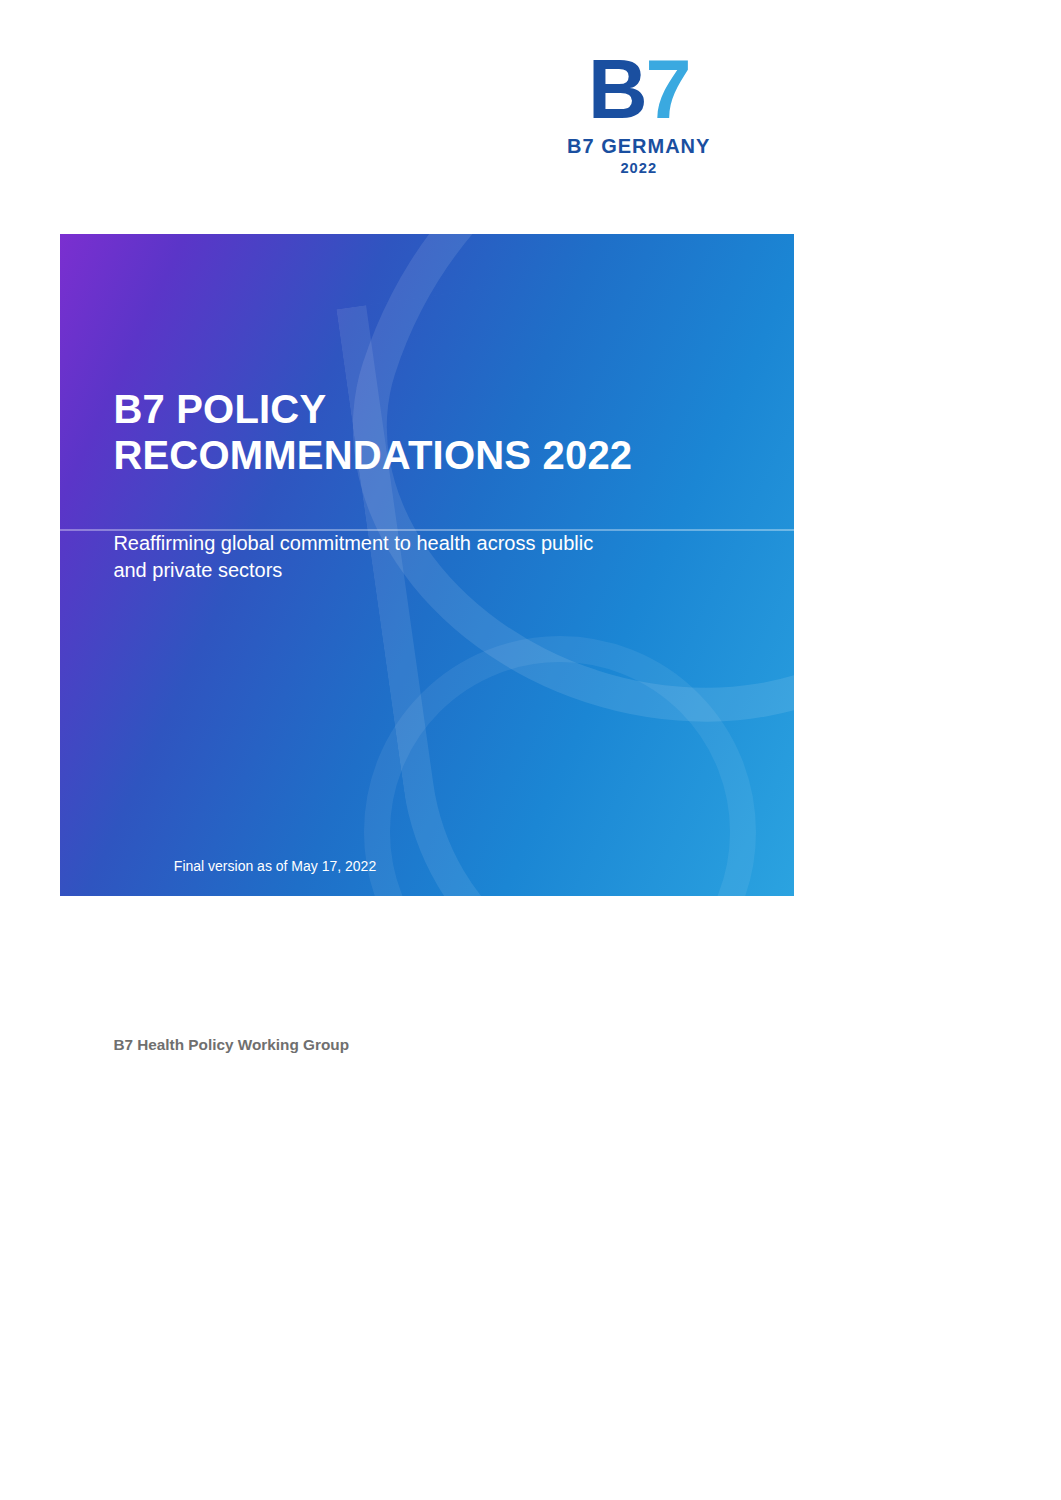B7
B7 GERMANY
2022
B7 POLICY
RECOMMENDATIONS 2022
Reaffirming global commitment to health across public and private sectors
Final version as of May 17, 2022
B7 Health Policy Working Group